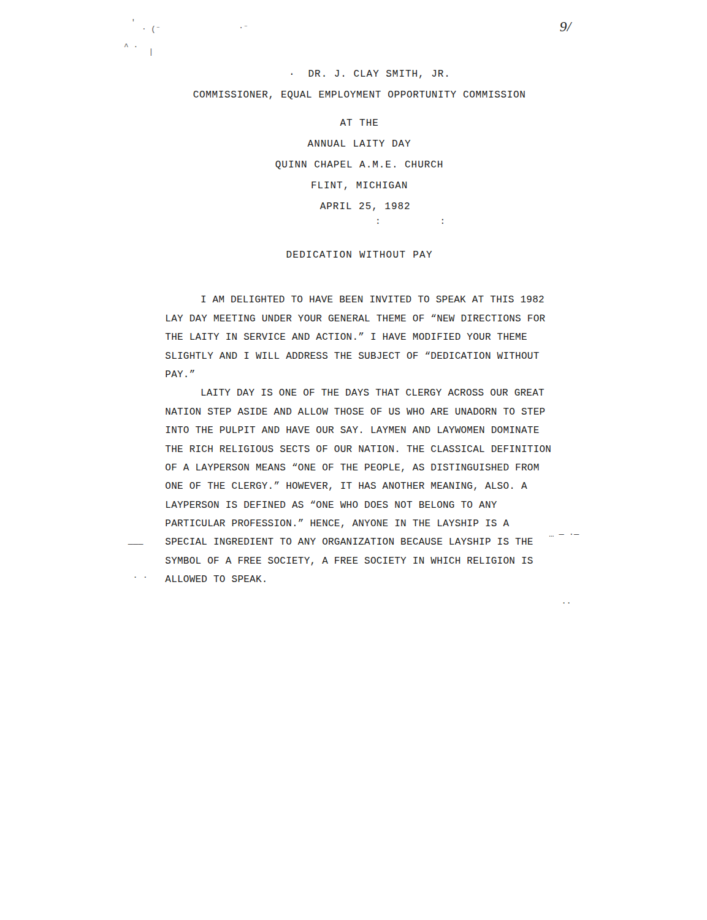9/
' · (⁻ ^ · | ·⁻
· DR. J. CLAY SMITH, JR. COMMISSIONER, EQUAL EMPLOYMENT OPPORTUNITY COMMISSION AT THE ANNUAL LAITY DAY QUINN CHAPEL A.M.E. CHURCH FLINT, MICHIGAN APRIL 25, 1982
: :
DEDICATION WITHOUT PAY
I AM DELIGHTED TO HAVE BEEN INVITED TO SPEAK AT THIS 1982 LAY DAY MEETING UNDER YOUR GENERAL THEME OF “NEW DIRECTIONS FOR THE LAITY IN SERVICE AND ACTION.” I HAVE MODIFIED YOUR THEME SLIGHTLY AND I WILL ADDRESS THE SUBJECT OF “DEDICATION WITHOUT PAY.”
LAITY DAY IS ONE OF THE DAYS THAT CLERGY ACROSS OUR GREAT NATION STEP ASIDE AND ALLOW THOSE OF US WHO ARE UNADORN TO STEP INTO THE PULPIT AND HAVE OUR SAY. LAYMEN AND LAYWOMEN DOMINATE THE RICH RELIGIOUS SECTS OF OUR NATION. THE CLASSICAL DEFINITION OF A LAYPERSON MEANS “ONE OF THE PEOPLE, AS DISTINGUISHED FROM ONE OF THE CLERGY.” HOWEVER, IT HAS ANOTHER MEANING, ALSO. A LAYPERSON IS DEFINED AS “ONE WHO DOES NOT BELONG TO ANY PARTICULAR PROFESSION.” HENCE, ANYONE IN THE LAYSHIP IS A SPECIAL INGREDIENT TO ANY ORGANIZATION BECAUSE LAYSHIP IS THE SYMBOL OF A FREE SOCIETY, A FREE SOCIETY IN WHICH RELIGION IS ALLOWED TO SPEAK.
——— … — ·— · · ··